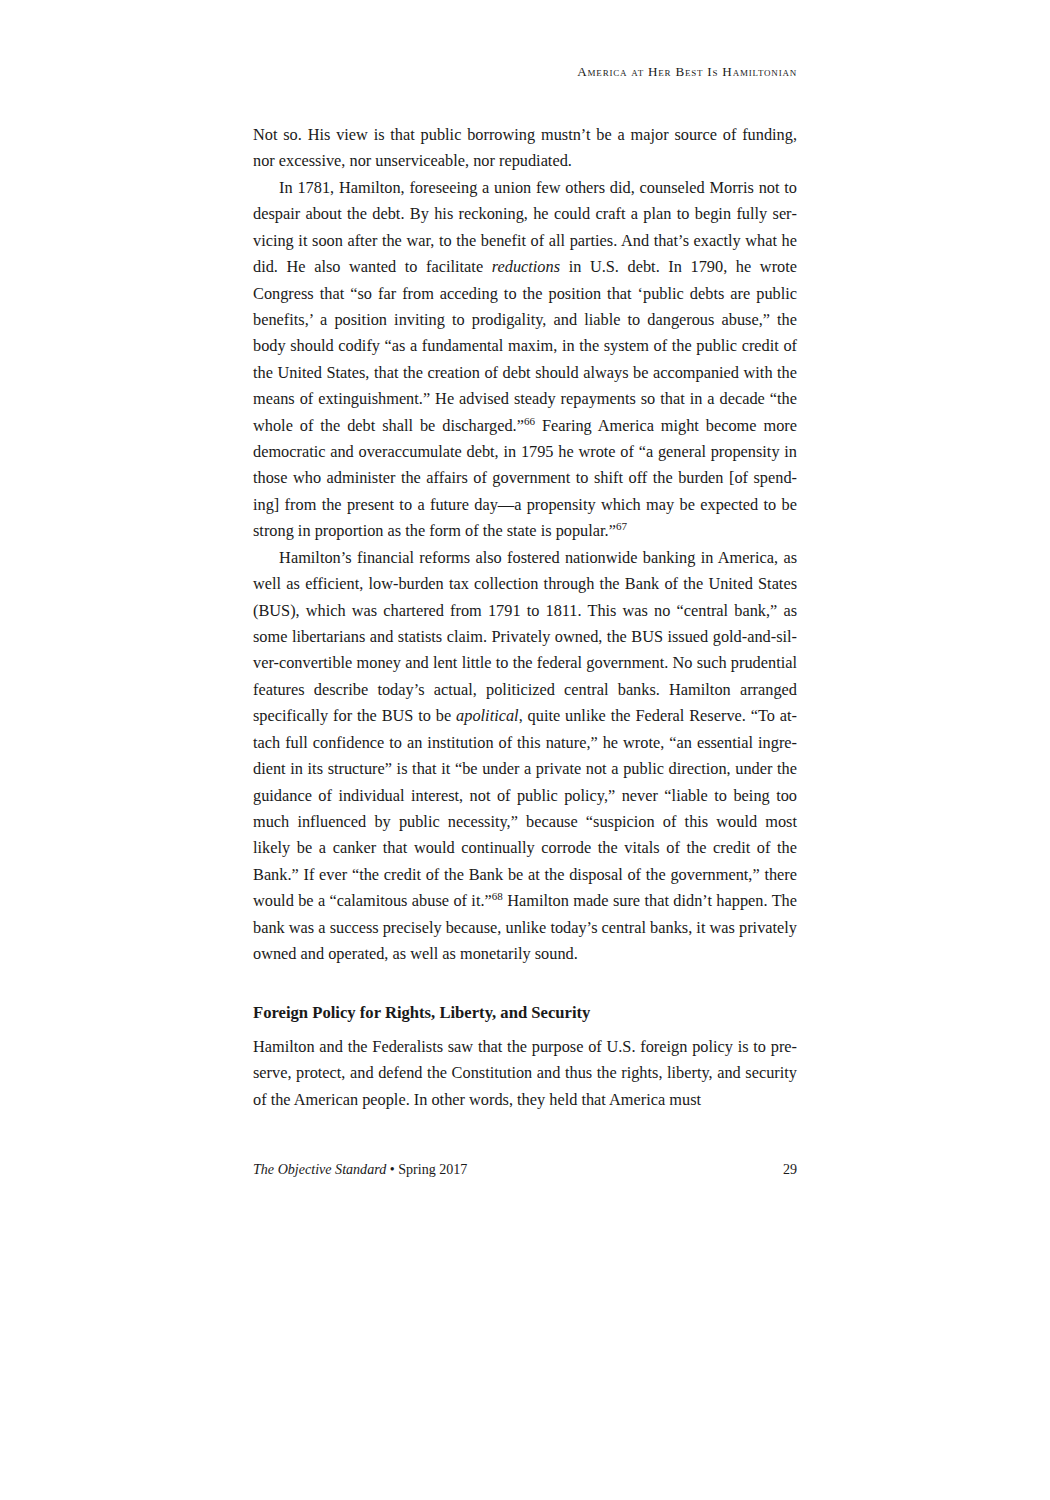America at Her Best Is Hamiltonian
Not so. His view is that public borrowing mustn’t be a major source of funding, nor excessive, nor unserviceable, nor repudiated.
In 1781, Hamilton, foreseeing a union few others did, counseled Morris not to despair about the debt. By his reckoning, he could craft a plan to begin fully servicing it soon after the war, to the benefit of all parties. And that’s exactly what he did. He also wanted to facilitate reductions in U.S. debt. In 1790, he wrote Congress that “so far from acceding to the position that ‘public debts are public benefits,’ a position inviting to prodigality, and liable to dangerous abuse,” the body should codify “as a fundamental maxim, in the system of the public credit of the United States, that the creation of debt should always be accompanied with the means of extinguishment.” He advised steady repayments so that in a decade “the whole of the debt shall be discharged.”66 Fearing America might become more democratic and overaccumulate debt, in 1795 he wrote of “a general propensity in those who administer the affairs of government to shift off the burden [of spending] from the present to a future day—a propensity which may be expected to be strong in proportion as the form of the state is popular.”67
Hamilton’s financial reforms also fostered nationwide banking in America, as well as efficient, low-burden tax collection through the Bank of the United States (BUS), which was chartered from 1791 to 1811. This was no “central bank,” as some libertarians and statists claim. Privately owned, the BUS issued gold-and-silver-convertible money and lent little to the federal government. No such prudential features describe today’s actual, politicized central banks. Hamilton arranged specifically for the BUS to be apolitical, quite unlike the Federal Reserve. “To attach full confidence to an institution of this nature,” he wrote, “an essential ingredient in its structure” is that it “be under a private not a public direction, under the guidance of individual interest, not of public policy,” never “liable to being too much influenced by public necessity,” because “suspicion of this would most likely be a canker that would continually corrode the vitals of the credit of the Bank.” If ever “the credit of the Bank be at the disposal of the government,” there would be a “calamitous abuse of it.”68 Hamilton made sure that didn’t happen. The bank was a success precisely because, unlike today’s central banks, it was privately owned and operated, as well as monetarily sound.
Foreign Policy for Rights, Liberty, and Security
Hamilton and the Federalists saw that the purpose of U.S. foreign policy is to preserve, protect, and defend the Constitution and thus the rights, liberty, and security of the American people. In other words, they held that America must
The Objective Standard • Spring 2017 29